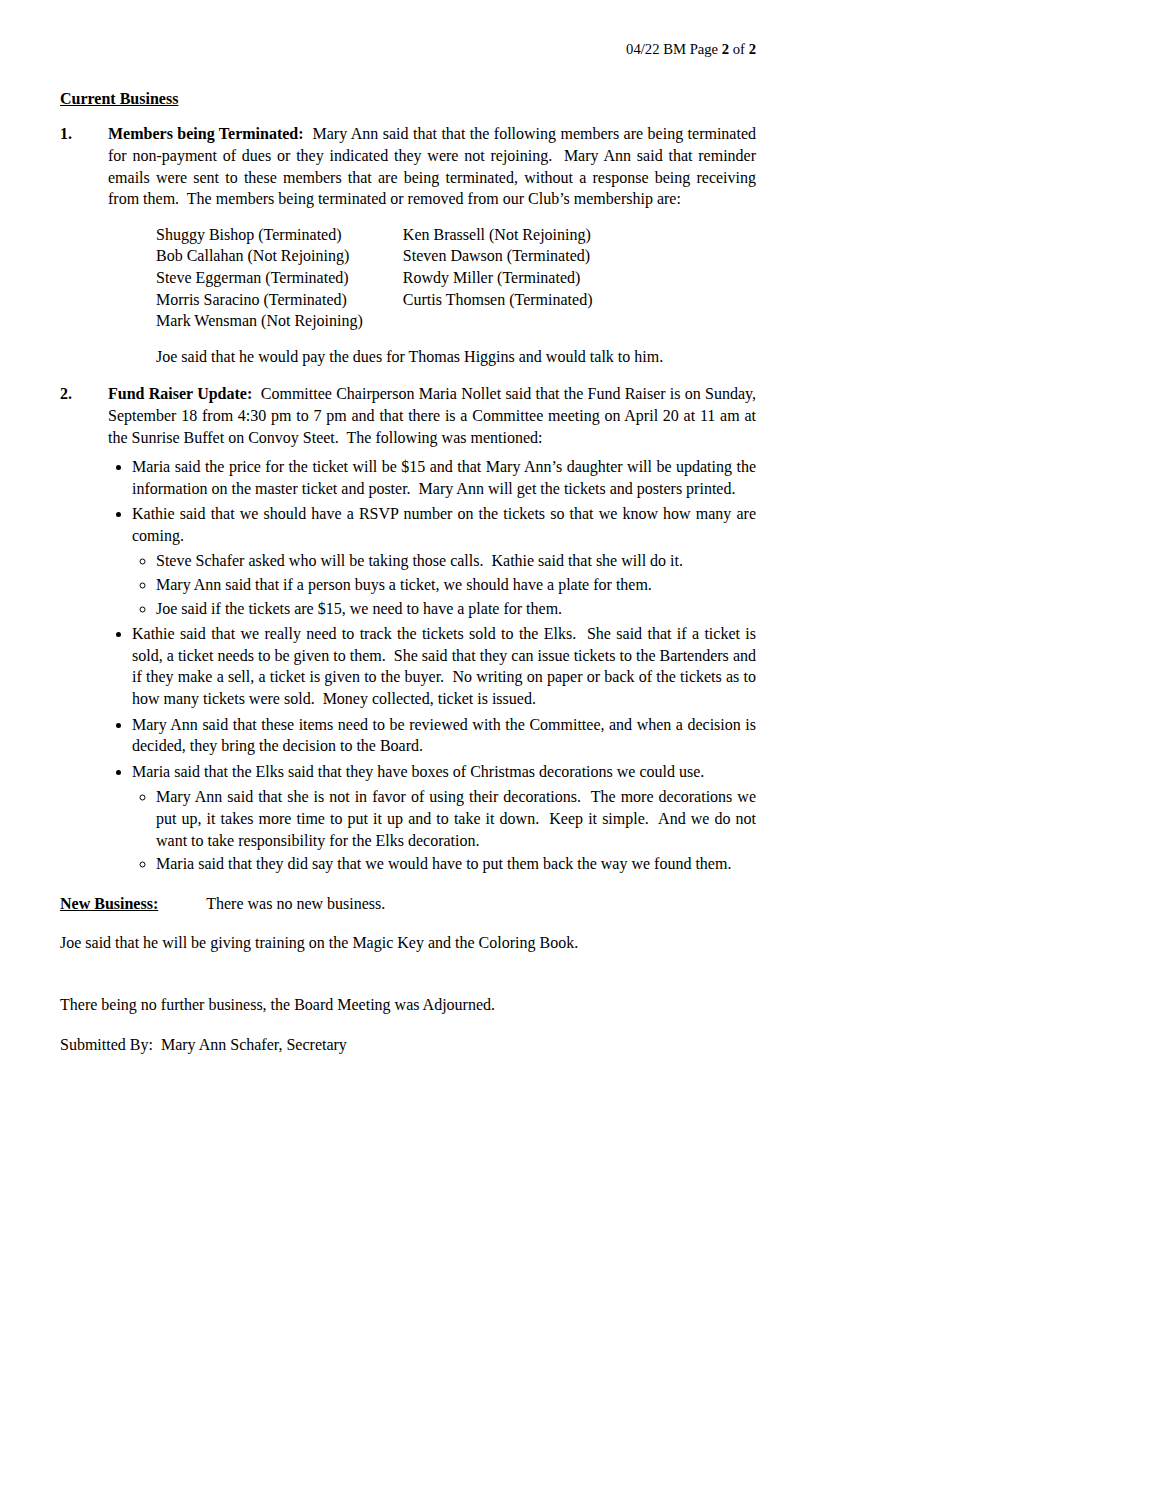04/22 BM Page 2 of 2
Current Business
Members being Terminated: Mary Ann said that that the following members are being terminated for non-payment of dues or they indicated they were not rejoining. Mary Ann said that reminder emails were sent to these members that are being terminated, without a response being receiving from them. The members being terminated or removed from our Club’s membership are:
| Shuggy Bishop (Terminated) | Ken Brassell (Not Rejoining) |
| Bob Callahan (Not Rejoining) | Steven Dawson (Terminated) |
| Steve Eggerman (Terminated) | Rowdy Miller (Terminated) |
| Morris Saracino (Terminated) | Curtis Thomsen (Terminated) |
| Mark Wensman (Not Rejoining) | |
Joe said that he would pay the dues for Thomas Higgins and would talk to him.
Fund Raiser Update: Committee Chairperson Maria Nollet said that the Fund Raiser is on Sunday, September 18 from 4:30 pm to 7 pm and that there is a Committee meeting on April 20 at 11 am at the Sunrise Buffet on Convoy Steet. The following was mentioned:
Maria said the price for the ticket will be $15 and that Mary Ann’s daughter will be updating the information on the master ticket and poster. Mary Ann will get the tickets and posters printed.
Kathie said that we should have a RSVP number on the tickets so that we know how many are coming.
Steve Schafer asked who will be taking those calls. Kathie said that she will do it.
Mary Ann said that if a person buys a ticket, we should have a plate for them.
Joe said if the tickets are $15, we need to have a plate for them.
Kathie said that we really need to track the tickets sold to the Elks. She said that if a ticket is sold, a ticket needs to be given to them. She said that they can issue tickets to the Bartenders and if they make a sell, a ticket is given to the buyer. No writing on paper or back of the tickets as to how many tickets were sold. Money collected, ticket is issued.
Mary Ann said that these items need to be reviewed with the Committee, and when a decision is decided, they bring the decision to the Board.
Maria said that the Elks said that they have boxes of Christmas decorations we could use.
Mary Ann said that she is not in favor of using their decorations. The more decorations we put up, it takes more time to put it up and to take it down. Keep it simple. And we do not want to take responsibility for the Elks decoration.
Maria said that they did say that we would have to put them back the way we found them.
New Business: There was no new business.
Joe said that he will be giving training on the Magic Key and the Coloring Book.
There being no further business, the Board Meeting was Adjourned.
Submitted By: Mary Ann Schafer, Secretary